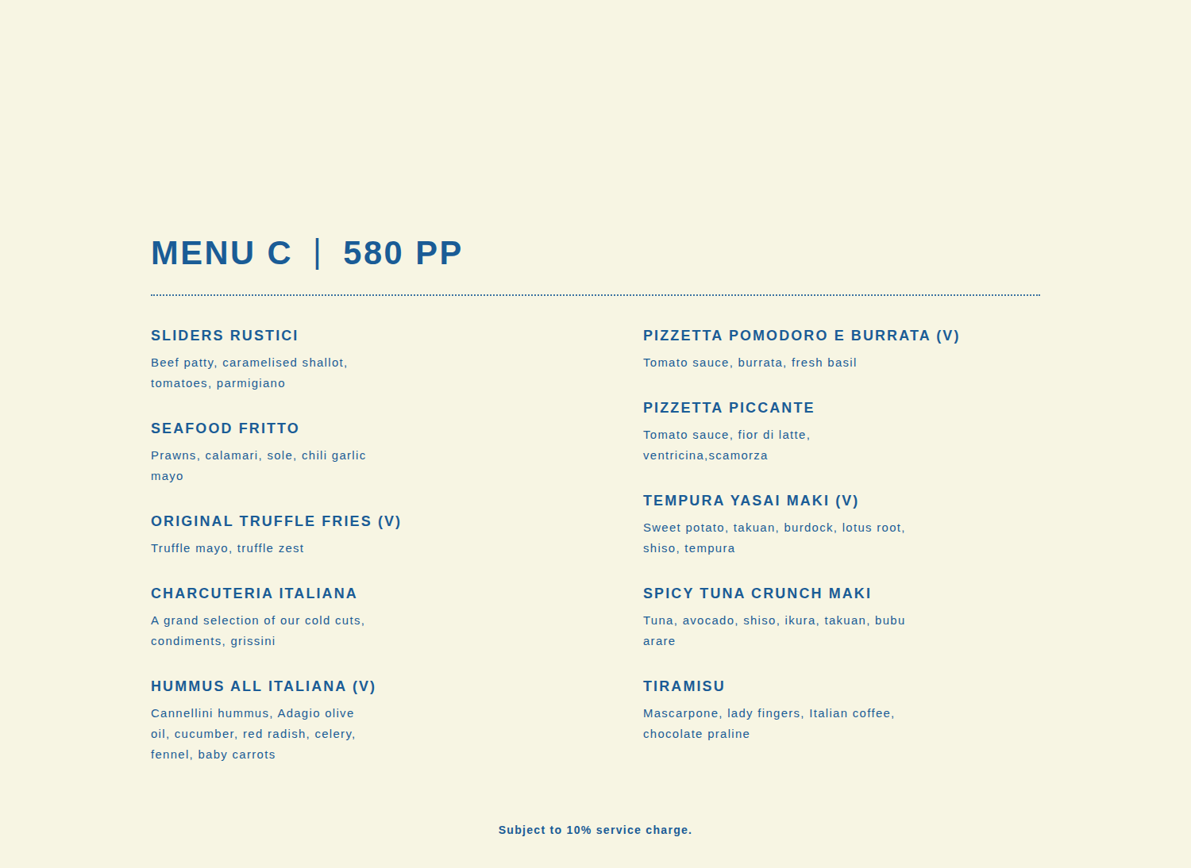MENU C | 580 PP
SLIDERS RUSTICI
Beef patty, caramelised shallot, tomatoes, parmigiano
SEAFOOD FRITTO
Prawns, calamari, sole, chili garlic mayo
ORIGINAL TRUFFLE FRIES (V)
Truffle mayo, truffle zest
CHARCUTERIA ITALIANA
A grand selection of our cold cuts, condiments, grissini
HUMMUS ALL ITALIANA (V)
Cannellini hummus, Adagio olive oil, cucumber, red radish, celery, fennel, baby carrots
PIZZETTA POMODORO E BURRATA (V)
Tomato sauce, burrata, fresh basil
PIZZETTA PICCANTE
Tomato sauce, fior di latte, ventricina,scamorza
TEMPURA YASAI MAKI (V)
Sweet potato, takuan, burdock, lotus root, shiso, tempura
SPICY TUNA CRUNCH MAKI
Tuna, avocado, shiso, ikura, takuan, bubu arare
TIRAMISU
Mascarpone, lady fingers, Italian coffee, chocolate praline
Subject to 10% service charge.